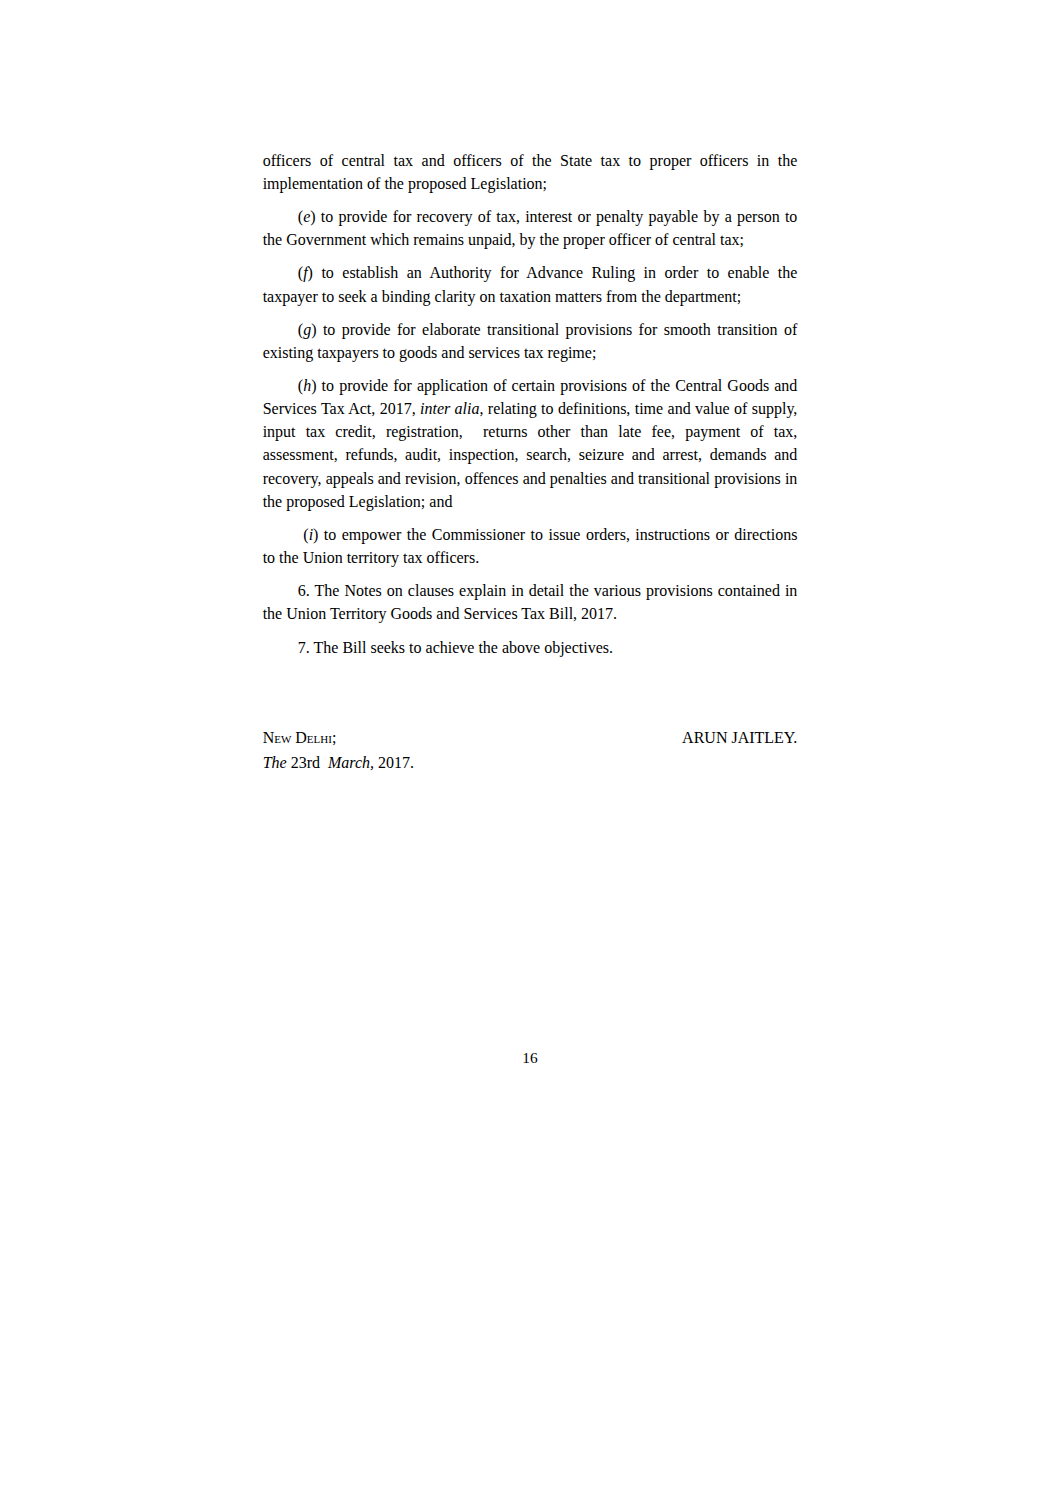officers of central tax and officers of the State tax to proper officers in the implementation of the proposed Legislation;
(e) to provide for recovery of tax, interest or penalty payable by a person to the Government which remains unpaid, by the proper officer of central tax;
(f) to establish an Authority for Advance Ruling in order to enable the taxpayer to seek a binding clarity on taxation matters from the department;
(g) to provide for elaborate transitional provisions for smooth transition of existing taxpayers to goods and services tax regime;
(h) to provide for application of certain provisions of the Central Goods and Services Tax Act, 2017, inter alia, relating to definitions, time and value of supply, input tax credit, registration, returns other than late fee, payment of tax, assessment, refunds, audit, inspection, search, seizure and arrest, demands and recovery, appeals and revision, offences and penalties and transitional provisions in the proposed Legislation; and
(i) to empower the Commissioner to issue orders, instructions or directions to the Union territory tax officers.
6. The Notes on clauses explain in detail the various provisions contained in the Union Territory Goods and Services Tax Bill, 2017.
7. The Bill seeks to achieve the above objectives.
New Delhi;
The 23rd March, 2017.
ARUN JAITLEY.
16